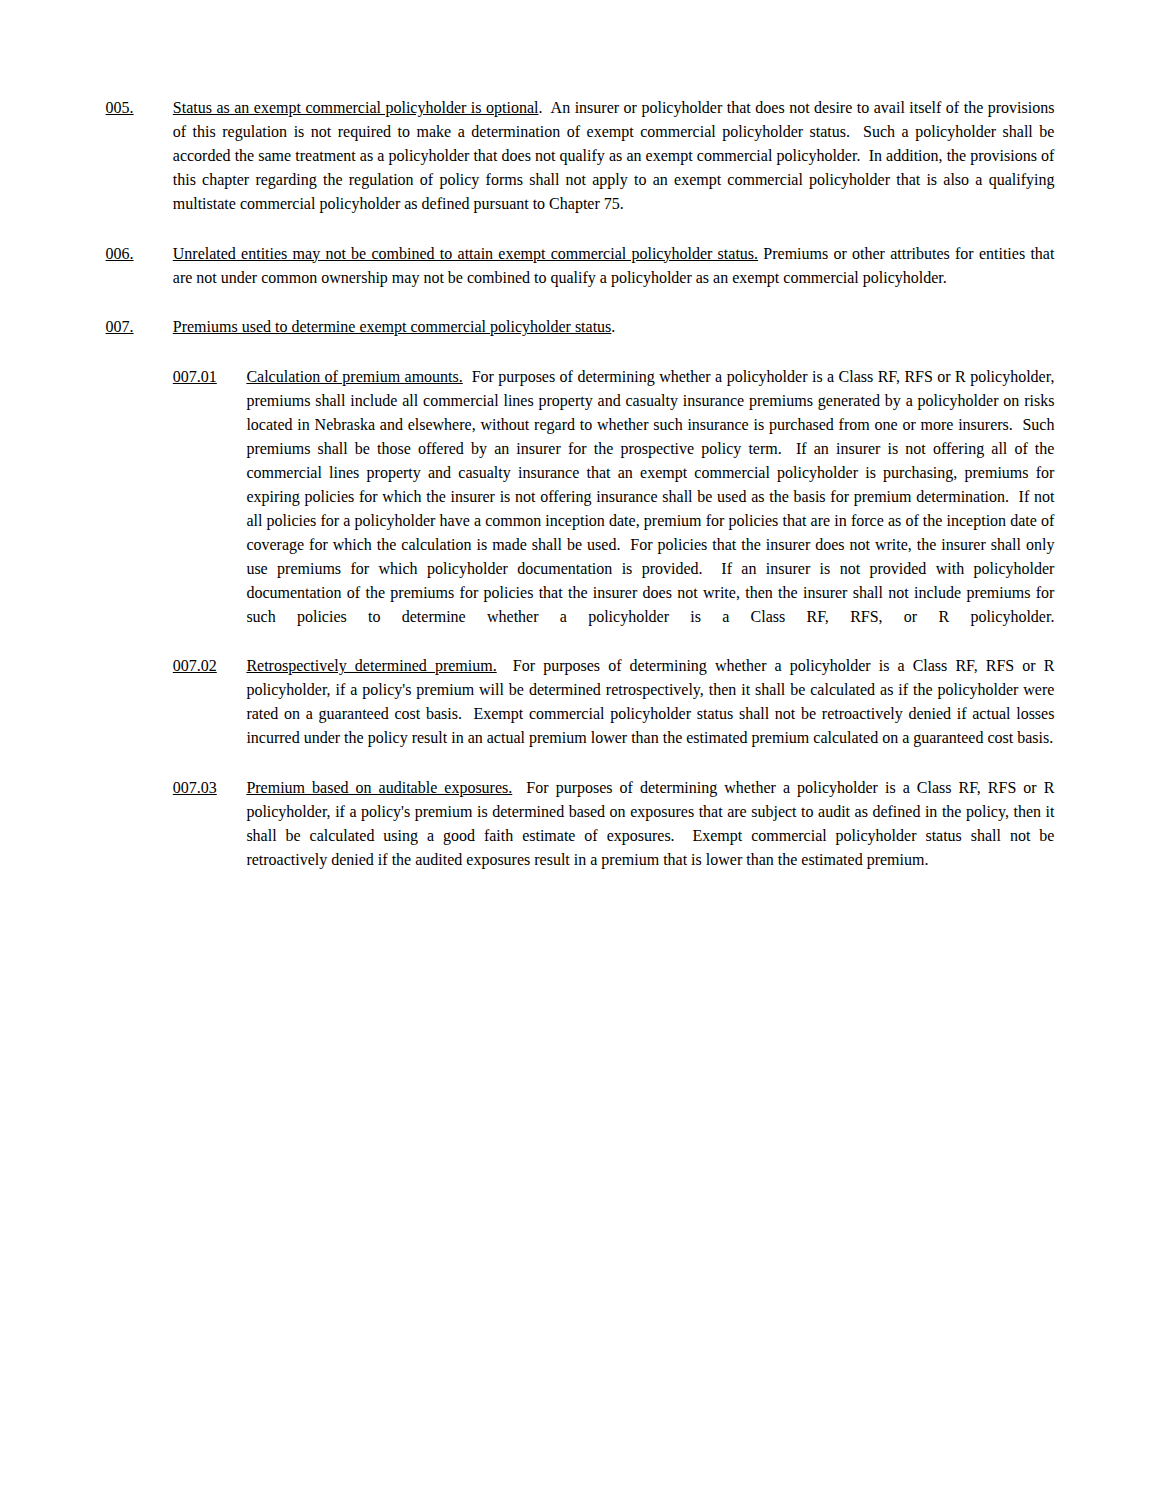005.
Status as an exempt commercial policyholder is optional. An insurer or policyholder that does not desire to avail itself of the provisions of this regulation is not required to make a determination of exempt commercial policyholder status. Such a policyholder shall be accorded the same treatment as a policyholder that does not qualify as an exempt commercial policyholder. In addition, the provisions of this chapter regarding the regulation of policy forms shall not apply to an exempt commercial policyholder that is also a qualifying multistate commercial policyholder as defined pursuant to Chapter 75.
006.
Unrelated entities may not be combined to attain exempt commercial policyholder status. Premiums or other attributes for entities that are not under common ownership may not be combined to qualify a policyholder as an exempt commercial policyholder.
007.
Premiums used to determine exempt commercial policyholder status.
007.01
Calculation of premium amounts. For purposes of determining whether a policyholder is a Class RF, RFS or R policyholder, premiums shall include all commercial lines property and casualty insurance premiums generated by a policyholder on risks located in Nebraska and elsewhere, without regard to whether such insurance is purchased from one or more insurers. Such premiums shall be those offered by an insurer for the prospective policy term. If an insurer is not offering all of the commercial lines property and casualty insurance that an exempt commercial policyholder is purchasing, premiums for expiring policies for which the insurer is not offering insurance shall be used as the basis for premium determination. If not all policies for a policyholder have a common inception date, premium for policies that are in force as of the inception date of coverage for which the calculation is made shall be used. For policies that the insurer does not write, the insurer shall only use premiums for which policyholder documentation is provided. If an insurer is not provided with policyholder documentation of the premiums for policies that the insurer does not write, then the insurer shall not include premiums for such policies to determine whether a policyholder is a Class RF, RFS, or R policyholder.
007.02
Retrospectively determined premium. For purposes of determining whether a policyholder is a Class RF, RFS or R policyholder, if a policy's premium will be determined retrospectively, then it shall be calculated as if the policyholder were rated on a guaranteed cost basis. Exempt commercial policyholder status shall not be retroactively denied if actual losses incurred under the policy result in an actual premium lower than the estimated premium calculated on a guaranteed cost basis.
007.03
Premium based on auditable exposures. For purposes of determining whether a policyholder is a Class RF, RFS or R policyholder, if a policy's premium is determined based on exposures that are subject to audit as defined in the policy, then it shall be calculated using a good faith estimate of exposures. Exempt commercial policyholder status shall not be retroactively denied if the audited exposures result in a premium that is lower than the estimated premium.